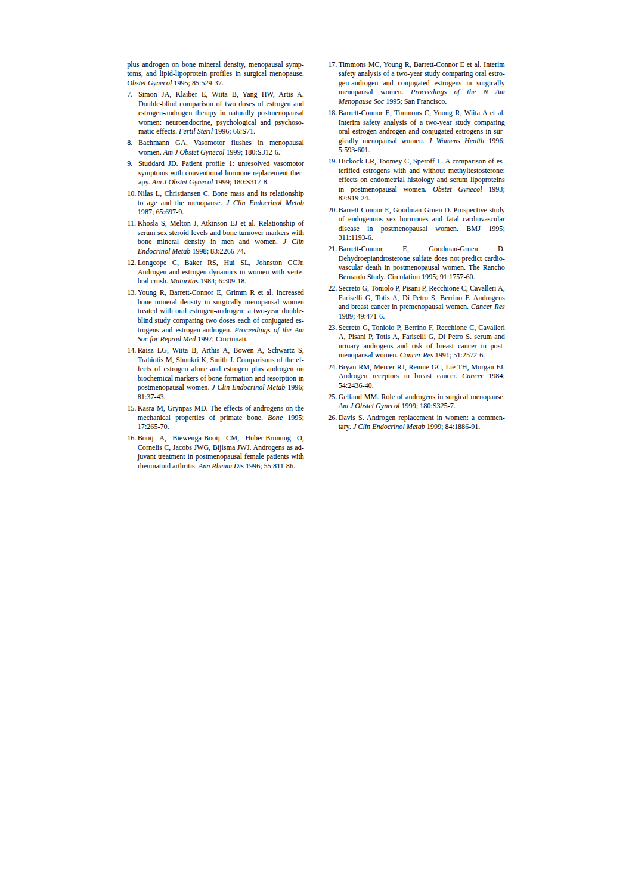plus androgen on bone mineral density, menopausal symptoms, and lipid-lipoprotein profiles in surgical menopause. Obstet Gynecol 1995; 85:529-37.
Simon JA, Klaiber E, Wiita B, Yang HW, Artis A. Double-blind comparison of two doses of estrogen and estrogen-androgen therapy in naturally postmenopausal women: neuroendocrine, psychological and psychosomatic effects. Fertil Steril 1996; 66:S71.
Bachmann GA. Vasomotor flushes in menopausal women. Am J Obstet Gynecol 1999; 180:S312-6.
Studdard JD. Patient profile 1: unresolved vasomotor symptoms with conventional hormone replacement therapy. Am J Obstet Gynecol 1999; 180:S317-8.
Nilas L, Christiansen C. Bone mass and its relationship to age and the menopause. J Clin Endocrinol Metab 1987; 65:697-9.
Khosla S, Melton J, Atkinson EJ et al. Relationship of serum sex steroid levels and bone turnover markers with bone mineral density in men and women. J Clin Endocrinol Metab 1998; 83:2266-74.
Longcope C, Baker RS, Hui SL, Johnston CCJr. Androgen and estrogen dynamics in women with vertebral crush. Maturitas 1984; 6:309-18.
Young R, Barrett-Connor E, Grimm R et al. Increased bone mineral density in surgically menopausal women treated with oral estrogen-androgen: a two-year double-blind study comparing two doses each of conjugated estrogens and estrogen-androgen. Proceedings of the Am Soc for Reprod Med 1997; Cincinnati.
Raisz LG, Wiita B, Arthis A, Bowen A, Schwartz S, Trahiotis M, Shoukri K, Smith J. Comparisons of the effects of estrogen alone and estrogen plus androgen on biochemical markers of bone formation and resorption in postmenopausal women. J Clin Endocrinol Metab 1996; 81:37-43.
Kasra M, Grynpas MD. The effects of androgens on the mechanical properties of primate bone. Bone 1995; 17:265-70.
Booij A, Biewenga-Booij CM, Huber-Brunung O, Cornelis C, Jacobs JWG, Bijlsma JWJ. Androgens as adjuvant treatment in postmenopausal female patients with rheumatoid arthritis. Ann Rheum Dis 1996; 55:811-86.
Timmons MC, Young R, Barrett-Connor E et al. Interim safety analysis of a two-year study comparing oral estrogen-androgen and conjugated estrogens in surgically menopausal women. Proceedings of the N Am Menopause Soc 1995; San Francisco.
Barrett-Connor E, Timmons C, Young R, Wiita A et al. Interim safety analysis of a two-year study comparing oral estrogen-androgen and conjugated estrogens in surgically menopausal women. J Womens Health 1996; 5:593-601.
Hickock LR, Toomey C, Speroff L. A comparison of esterified estrogens with and without methyltestosterone: effects on endometrial histology and serum lipoproteins in postmenopausal women. Obstet Gynecol 1993; 82:919-24.
Barrett-Connor E, Goodman-Gruen D. Prospective study of endogenous sex hormones and fatal cardiovascular disease in postmenopausal women. BMJ 1995; 311:1193-6.
Barrett-Connor E, Goodman-Gruen D. Dehydroepiandrosterone sulfate does not predict cardiovascular death in postmenopausal women. The Rancho Bernardo Study. Circulation 1995; 91:1757-60.
Secreto G, Toniolo P, Pisani P, Recchione C, Cavalleri A, Fariselli G, Totis A, Di Petro S, Berrino F. Androgens and breast cancer in premenopausal women. Cancer Res 1989; 49:471-6.
Secreto G, Toniolo P, Berrino F, Recchione C, Cavalleri A, Pisani P, Totis A, Fariselli G, Di Petro S. serum and urinary androgens and risk of breast cancer in postmenopausal women. Cancer Res 1991; 51:2572-6.
Bryan RM, Mercer RJ, Rennie GC, Lie TH, Morgan FJ. Androgen receptors in breast cancer. Cancer 1984; 54:2436-40.
Gelfand MM. Role of androgens in surgical menopause. Am J Obstet Gynecol 1999; 180:S325-7.
Davis S. Androgen replacement in women: a commentary. J Clin Endocrinol Metab 1999; 84:1886-91.